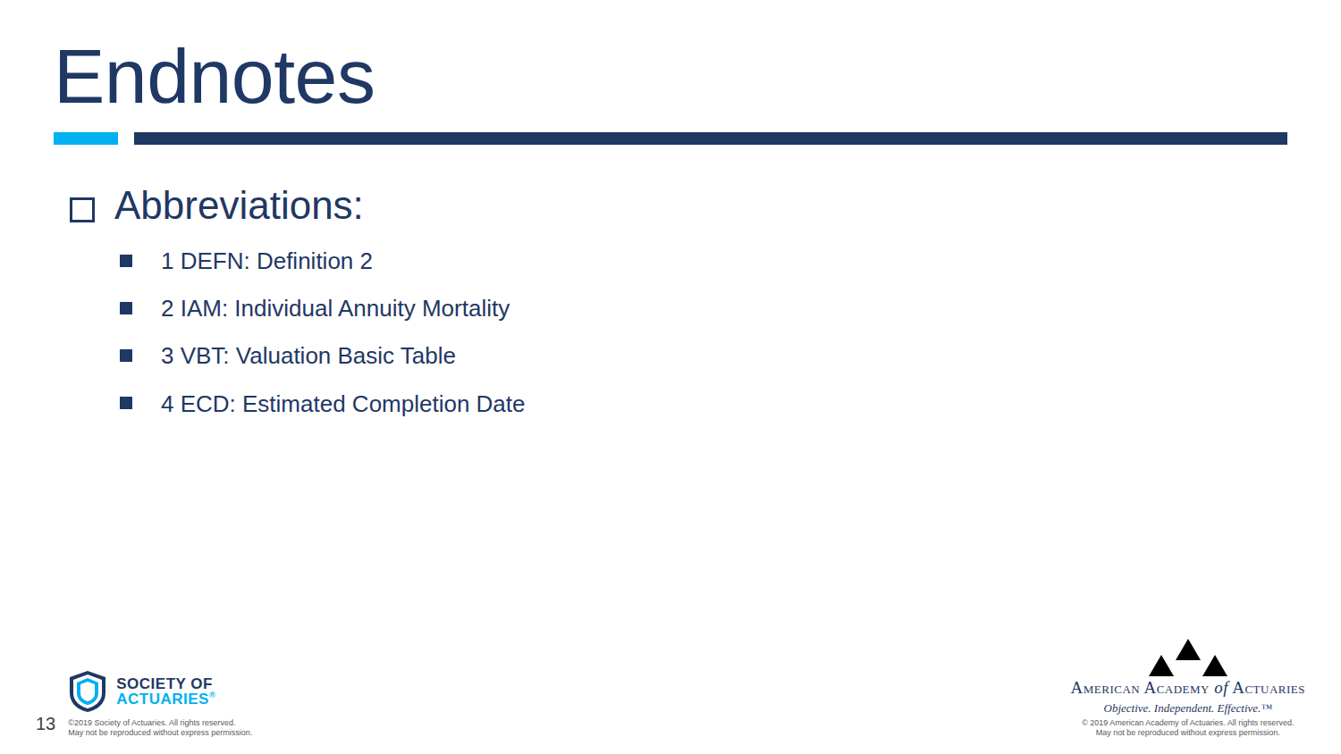Endnotes
Abbreviations:
1 DEFN: Definition 2
2 IAM: Individual Annuity Mortality
3 VBT: Valuation Basic Table
4 ECD: Estimated Completion Date
13
SOCIETY OF ACTUARIES®
©2019 Society of Actuaries. All rights reserved.
May not be reproduced without express permission.
American Academy of Actuaries
Objective. Independent. Effective.™
© 2019 American Academy of Actuaries. All rights reserved.
May not be reproduced without express permission.